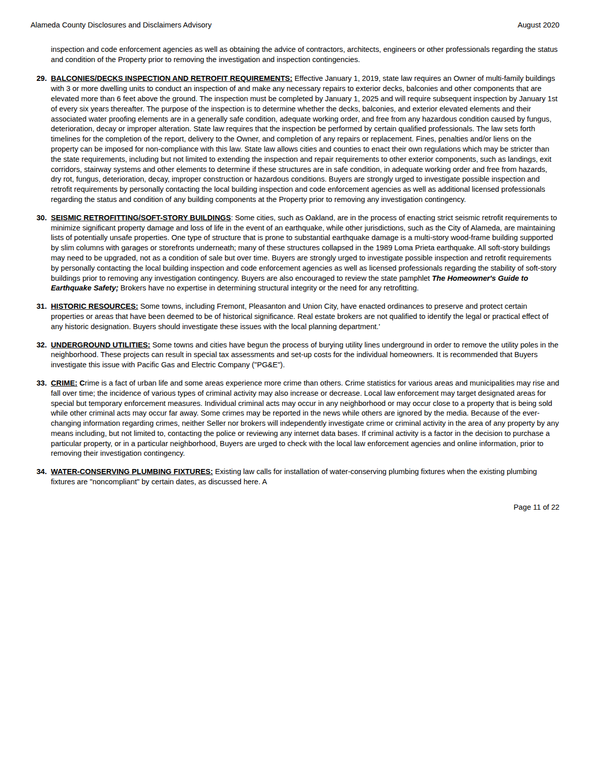Alameda County Disclosures and Disclaimers Advisory August 2020
inspection and code enforcement agencies as well as obtaining the advice of contractors, architects, engineers or other professionals regarding the status and condition of the Property prior to removing the investigation and inspection contingencies.
29. BALCONIES/DECKS INSPECTION AND RETROFIT REQUIREMENTS: Effective January 1, 2019, state law requires an Owner of multi-family buildings with 3 or more dwelling units to conduct an inspection of and make any necessary repairs to exterior decks, balconies and other components that are elevated more than 6 feet above the ground. The inspection must be completed by January 1, 2025 and will require subsequent inspection by January 1st of every six years thereafter. The purpose of the inspection is to determine whether the decks, balconies, and exterior elevated elements and their associated water proofing elements are in a generally safe condition, adequate working order, and free from any hazardous condition caused by fungus, deterioration, decay or improper alteration. State law requires that the inspection be performed by certain qualified professionals. The law sets forth timelines for the completion of the report, delivery to the Owner, and completion of any repairs or replacement. Fines, penalties and/or liens on the property can be imposed for non-compliance with this law. State law allows cities and counties to enact their own regulations which may be stricter than the state requirements, including but not limited to extending the inspection and repair requirements to other exterior components, such as landings, exit corridors, stairway systems and other elements to determine if these structures are in safe condition, in adequate working order and free from hazards, dry rot, fungus, deterioration, decay, improper construction or hazardous conditions. Buyers are strongly urged to investigate possible inspection and retrofit requirements by personally contacting the local building inspection and code enforcement agencies as well as additional licensed professionals regarding the status and condition of any building components at the Property prior to removing any investigation contingency.
30. SEISMIC RETROFITTING/SOFT-STORY BUILDINGS: Some cities, such as Oakland, are in the process of enacting strict seismic retrofit requirements to minimize significant property damage and loss of life in the event of an earthquake, while other jurisdictions, such as the City of Alameda, are maintaining lists of potentially unsafe properties. One type of structure that is prone to substantial earthquake damage is a multi-story wood-frame building supported by slim columns with garages or storefronts underneath; many of these structures collapsed in the 1989 Loma Prieta earthquake. All soft-story buildings may need to be upgraded, not as a condition of sale but over time. Buyers are strongly urged to investigate possible inspection and retrofit requirements by personally contacting the local building inspection and code enforcement agencies as well as licensed professionals regarding the stability of soft-story buildings prior to removing any investigation contingency. Buyers are also encouraged to review the state pamphlet The Homeowner's Guide to Earthquake Safety; Brokers have no expertise in determining structural integrity or the need for any retrofitting.
31. HISTORIC RESOURCES: Some towns, including Fremont, Pleasanton and Union City, have enacted ordinances to preserve and protect certain properties or areas that have been deemed to be of historical significance. Real estate brokers are not qualified to identify the legal or practical effect of any historic designation. Buyers should investigate these issues with the local planning department.'
32. UNDERGROUND UTILITIES: Some towns and cities have begun the process of burying utility lines underground in order to remove the utility poles in the neighborhood. These projects can result in special tax assessments and set-up costs for the individual homeowners. It is recommended that Buyers investigate this issue with Pacific Gas and Electric Company ("PG&E").
33. CRIME: Crime is a fact of urban life and some areas experience more crime than others. Crime statistics for various areas and municipalities may rise and fall over time; the incidence of various types of criminal activity may also increase or decrease. Local law enforcement may target designated areas for special but temporary enforcement measures. Individual criminal acts may occur in any neighborhood or may occur close to a property that is being sold while other criminal acts may occur far away. Some crimes may be reported in the news while others are ignored by the media. Because of the ever-changing information regarding crimes, neither Seller nor brokers will independently investigate crime or criminal activity in the area of any property by any means including, but not limited to, contacting the police or reviewing any internet data bases. If criminal activity is a factor in the decision to purchase a particular property, or in a particular neighborhood, Buyers are urged to check with the local law enforcement agencies and online information, prior to removing their investigation contingency.
34. WATER-CONSERVING PLUMBING FIXTURES: Existing law calls for installation of water-conserving plumbing fixtures when the existing plumbing fixtures are "noncompliant" by certain dates, as discussed here. A
Page 11 of 22